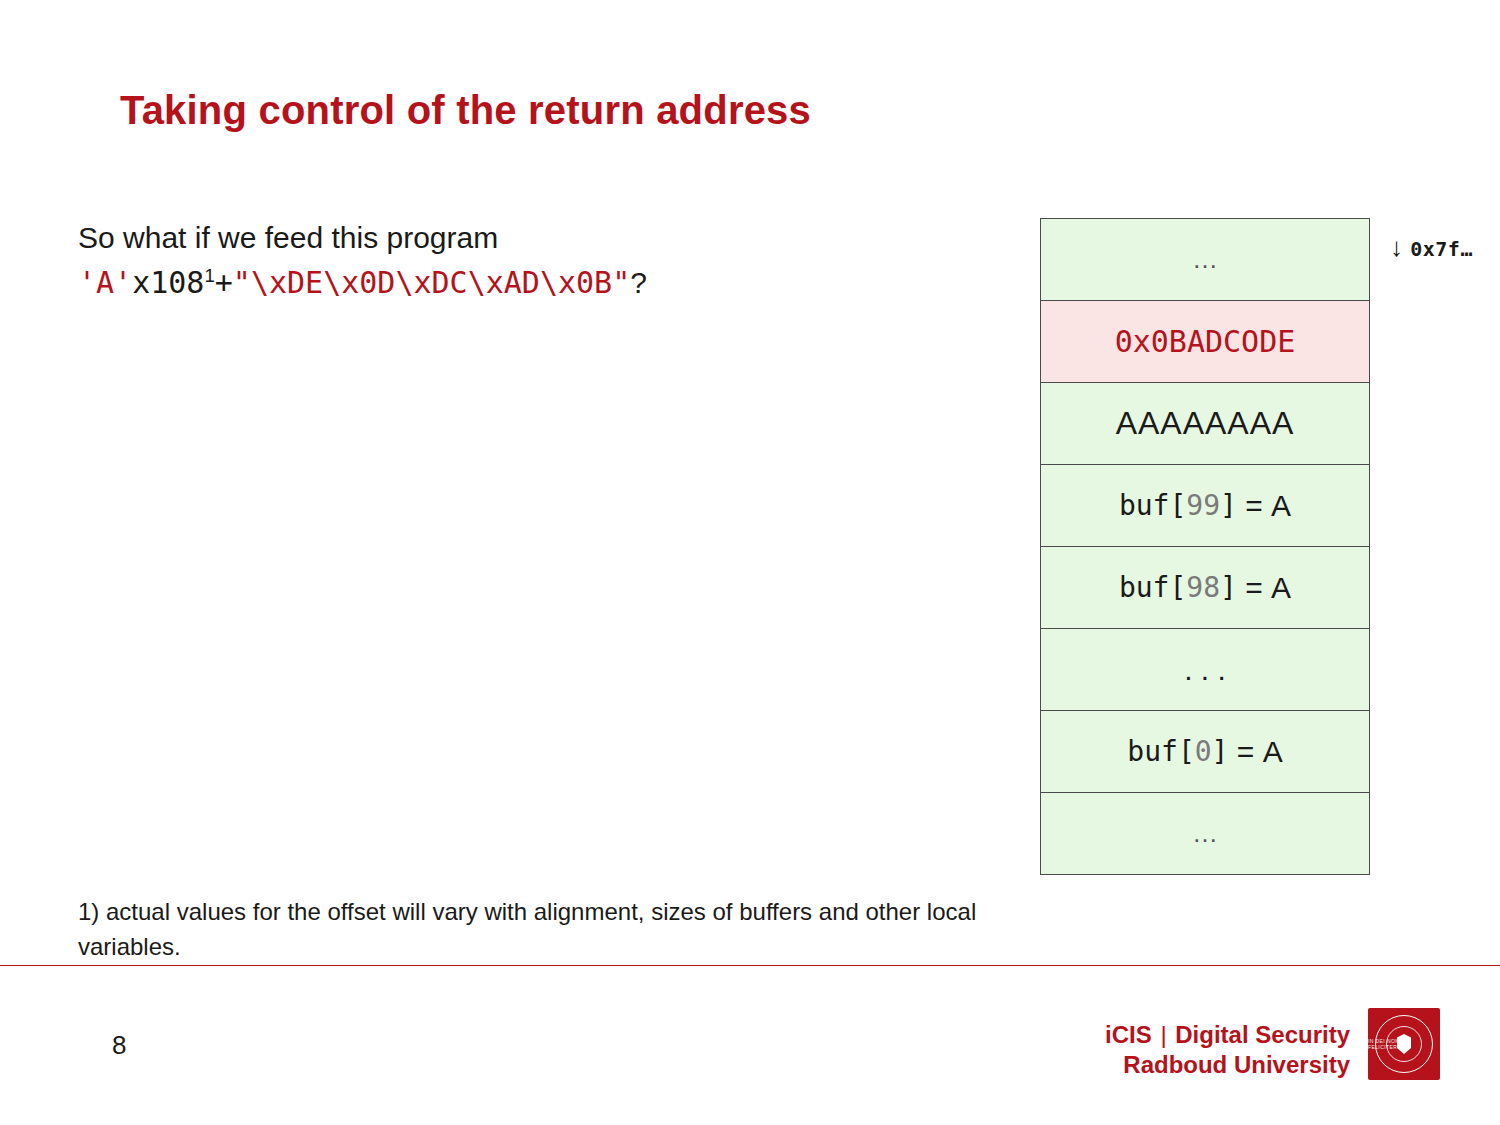Taking control of the return address
So what if we feed this program
'A'x1081+"\xDE\x0D\xDC\xAD\x0B"?
…
0x0BADCODE
AAAAAAAA
buf[99] = A
buf[98] = A
. . .
buf[0] = A
…
↓ 0x7f…
1) actual values for the offset will vary with alignment, sizes of buffers and other local variables.
8
iCIS | Digital Security
Radboud University
In Dei Nomine Feliciter